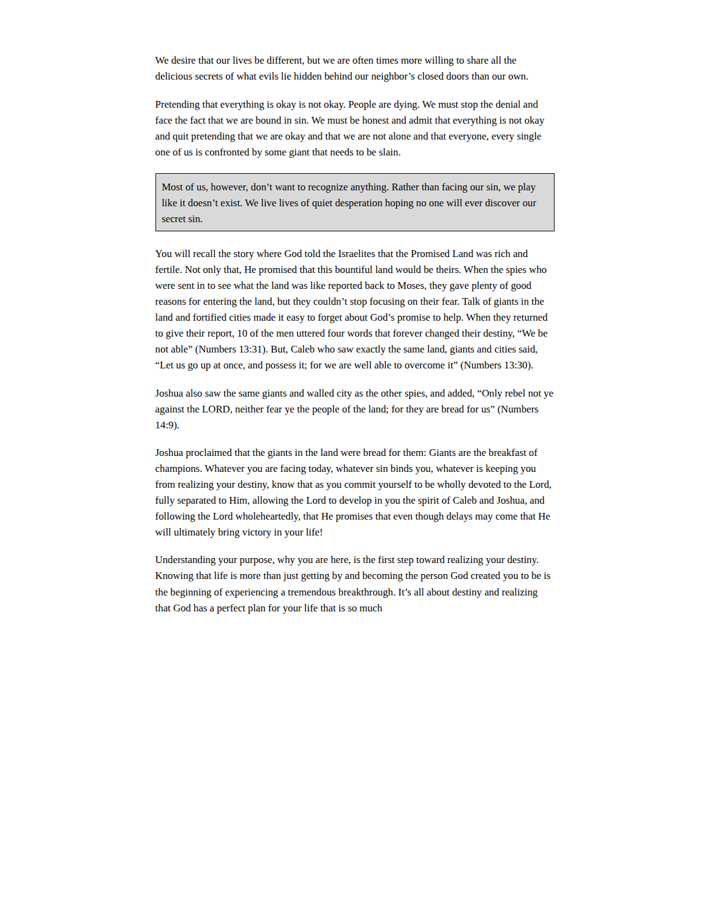We desire that our lives be different, but we are often times more willing to share all the delicious secrets of what evils lie hidden behind our neighbor’s closed doors than our own.
Pretending that everything is okay is not okay. People are dying. We must stop the denial and face the fact that we are bound in sin. We must be honest and admit that everything is not okay and quit pretending that we are okay and that we are not alone and that everyone, every single one of us is confronted by some giant that needs to be slain.
Most of us, however, don’t want to recognize anything. Rather than facing our sin, we play like it doesn’t exist. We live lives of quiet desperation hoping no one will ever discover our secret sin.
You will recall the story where God told the Israelites that the Promised Land was rich and fertile. Not only that, He promised that this bountiful land would be theirs. When the spies who were sent in to see what the land was like reported back to Moses, they gave plenty of good reasons for entering the land, but they couldn’t stop focusing on their fear. Talk of giants in the land and fortified cities made it easy to forget about God’s promise to help. When they returned to give their report, 10 of the men uttered four words that forever changed their destiny, “We be not able” (Numbers 13:31). But, Caleb who saw exactly the same land, giants and cities said, “Let us go up at once, and possess it; for we are well able to overcome it” (Numbers 13:30).
Joshua also saw the same giants and walled city as the other spies, and added, “Only rebel not ye against the LORD, neither fear ye the people of the land; for they are bread for us” (Numbers 14:9).
Joshua proclaimed that the giants in the land were bread for them: Giants are the breakfast of champions. Whatever you are facing today, whatever sin binds you, whatever is keeping you from realizing your destiny, know that as you commit yourself to be wholly devoted to the Lord, fully separated to Him, allowing the Lord to develop in you the spirit of Caleb and Joshua, and following the Lord wholeheartedly, that He promises that even though delays may come that He will ultimately bring victory in your life!
Understanding your purpose, why you are here, is the first step toward realizing your destiny. Knowing that life is more than just getting by and becoming the person God created you to be is the beginning of experiencing a tremendous breakthrough. It’s all about destiny and realizing that God has a perfect plan for your life that is so much